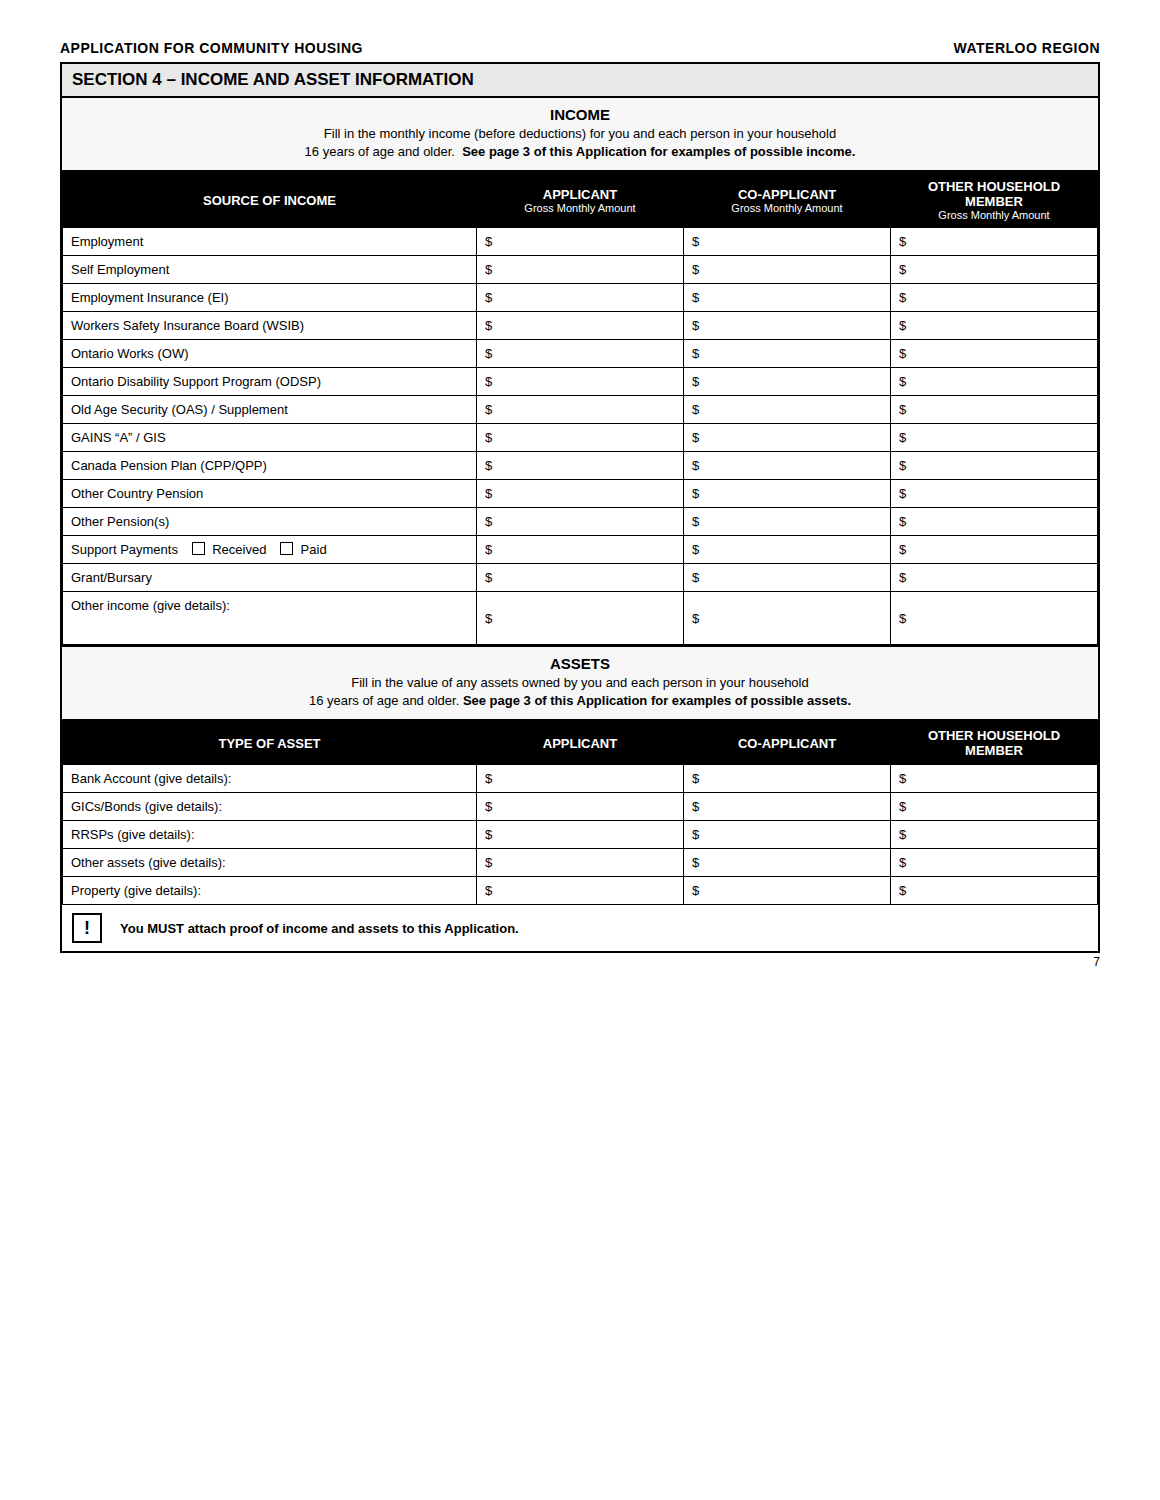APPLICATION FOR COMMUNITY HOUSING WATERLOO REGION
SECTION 4 – INCOME AND ASSET INFORMATION
INCOME
Fill in the monthly income (before deductions) for you and each person in your household
16 years of age and older. See page 3 of this Application for examples of possible income.
| SOURCE OF INCOME | APPLICANT Gross Monthly Amount | CO-APPLICANT Gross Monthly Amount | OTHER HOUSEHOLD MEMBER Gross Monthly Amount |
| --- | --- | --- | --- |
| Employment | $ | $ | $ |
| Self Employment | $ | $ | $ |
| Employment Insurance (EI) | $ | $ | $ |
| Workers Safety Insurance Board (WSIB) | $ | $ | $ |
| Ontario Works (OW) | $ | $ | $ |
| Ontario Disability Support Program (ODSP) | $ | $ | $ |
| Old Age Security (OAS) / Supplement | $ | $ | $ |
| GAINS “A” / GIS | $ | $ | $ |
| Canada Pension Plan (CPP/QPP) | $ | $ | $ |
| Other Country Pension | $ | $ | $ |
| Other Pension(s) | $ | $ | $ |
| Support Payments Received Paid | $ | $ | $ |
| Grant/Bursary | $ | $ | $ |
| Other income (give details): | $ | $ | $ |
ASSETS
Fill in the value of any assets owned by you and each person in your household
16 years of age and older. See page 3 of this Application for examples of possible assets.
| TYPE OF ASSET | APPLICANT | CO-APPLICANT | OTHER HOUSEHOLD MEMBER |
| --- | --- | --- | --- |
| Bank Account (give details): | $ | $ | $ |
| GICs/Bonds (give details): | $ | $ | $ |
| RRSPs (give details): | $ | $ | $ |
| Other assets (give details): | $ | $ | $ |
| Property (give details): | $ | $ | $ |
!
You MUST attach proof of income and assets to this Application.
7